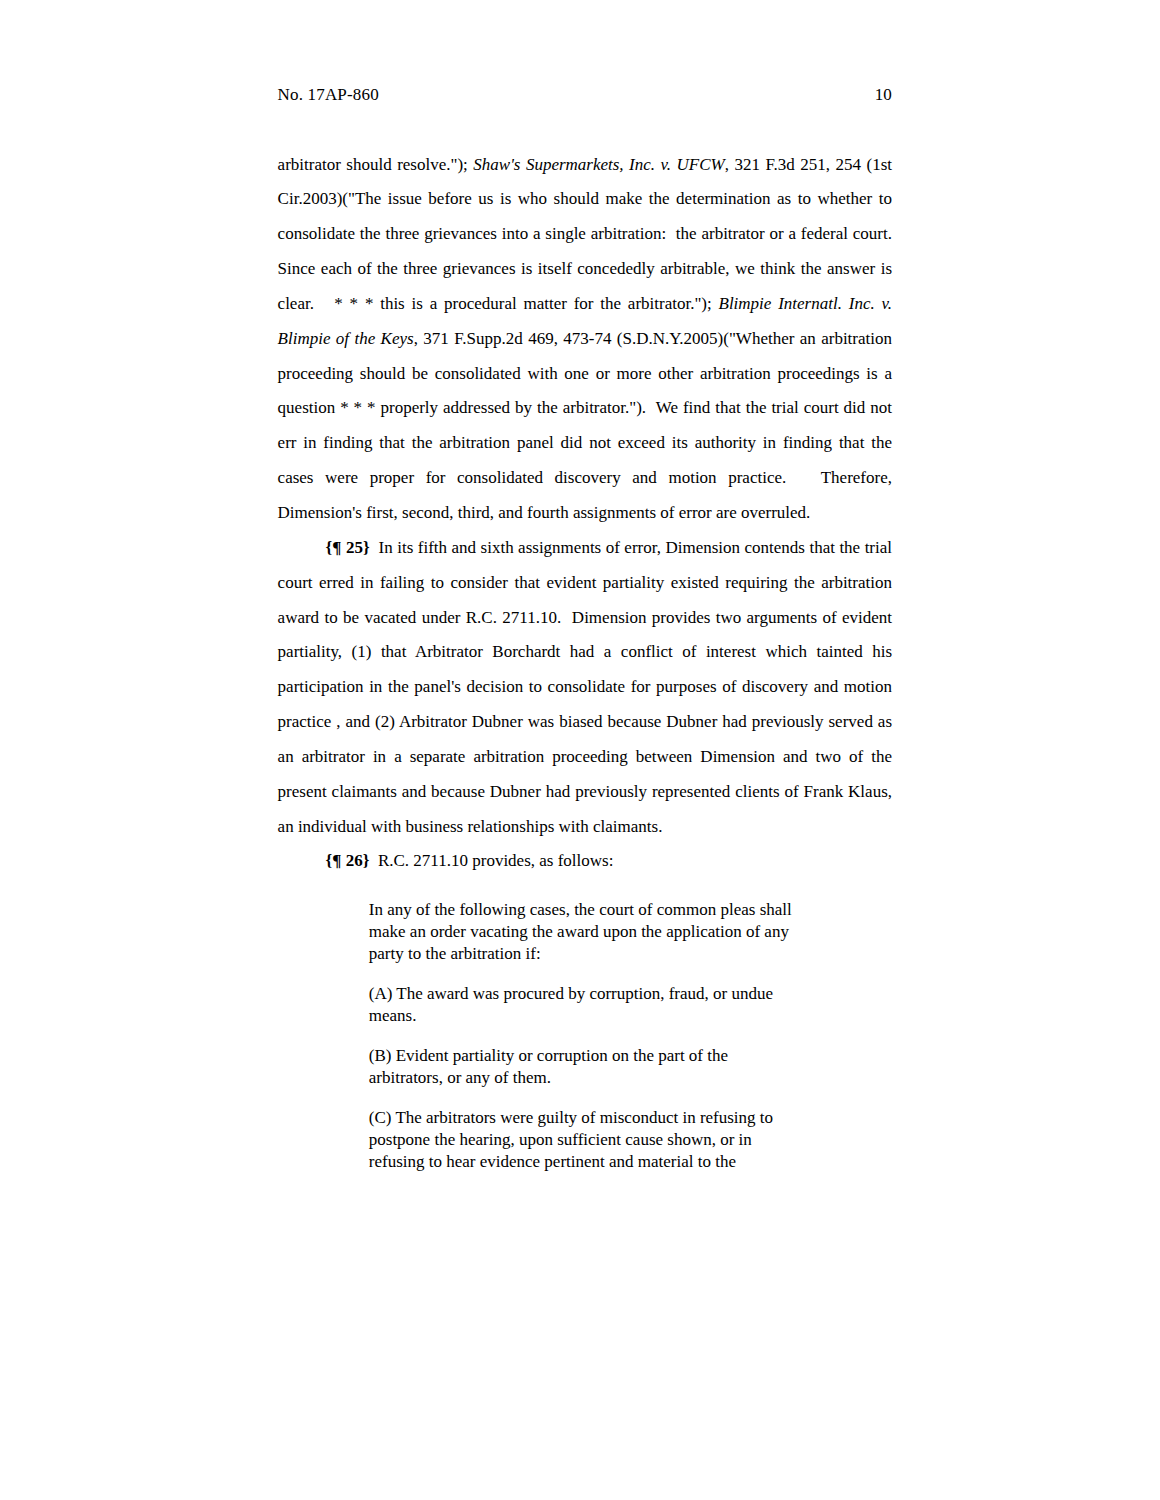No. 17AP-860 10
arbitrator should resolve."); Shaw's Supermarkets, Inc. v. UFCW, 321 F.3d 251, 254 (1st Cir.2003)("The issue before us is who should make the determination as to whether to consolidate the three grievances into a single arbitration: the arbitrator or a federal court. Since each of the three grievances is itself concededly arbitrable, we think the answer is clear. * * * this is a procedural matter for the arbitrator."); Blimpie Internatl. Inc. v. Blimpie of the Keys, 371 F.Supp.2d 469, 473-74 (S.D.N.Y.2005)("Whether an arbitration proceeding should be consolidated with one or more other arbitration proceedings is a question * * * properly addressed by the arbitrator."). We find that the trial court did not err in finding that the arbitration panel did not exceed its authority in finding that the cases were proper for consolidated discovery and motion practice. Therefore, Dimension's first, second, third, and fourth assignments of error are overruled.
{¶ 25} In its fifth and sixth assignments of error, Dimension contends that the trial court erred in failing to consider that evident partiality existed requiring the arbitration award to be vacated under R.C. 2711.10. Dimension provides two arguments of evident partiality, (1) that Arbitrator Borchardt had a conflict of interest which tainted his participation in the panel's decision to consolidate for purposes of discovery and motion practice , and (2) Arbitrator Dubner was biased because Dubner had previously served as an arbitrator in a separate arbitration proceeding between Dimension and two of the present claimants and because Dubner had previously represented clients of Frank Klaus, an individual with business relationships with claimants.
{¶ 26} R.C. 2711.10 provides, as follows:
In any of the following cases, the court of common pleas shall make an order vacating the award upon the application of any party to the arbitration if:
(A) The award was procured by corruption, fraud, or undue means.
(B) Evident partiality or corruption on the part of the arbitrators, or any of them.
(C) The arbitrators were guilty of misconduct in refusing to postpone the hearing, upon sufficient cause shown, or in refusing to hear evidence pertinent and material to the